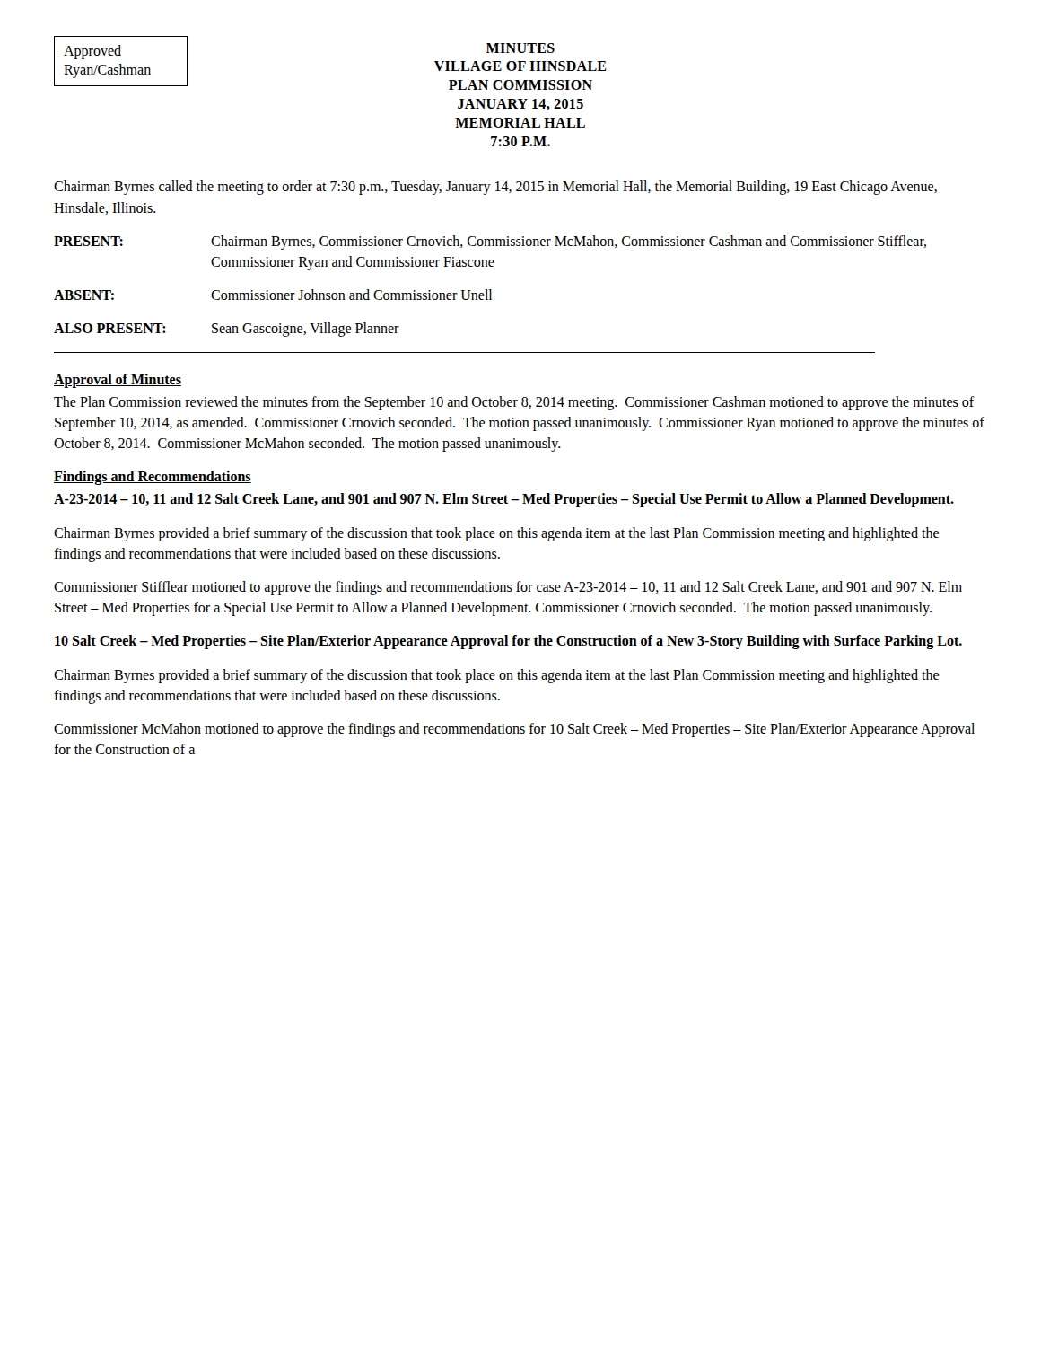Approved
Ryan/Cashman
MINUTES
VILLAGE OF HINSDALE
PLAN COMMISSION
JANUARY 14, 2015
MEMORIAL HALL
7:30 P.M.
Chairman Byrnes called the meeting to order at 7:30 p.m., Tuesday, January 14, 2015 in Memorial Hall, the Memorial Building, 19 East Chicago Avenue, Hinsdale, Illinois.
PRESENT:
Chairman Byrnes, Commissioner Crnovich, Commissioner McMahon, Commissioner Cashman and Commissioner Stifflear, Commissioner Ryan and Commissioner Fiascone
ABSENT:
Commissioner Johnson and Commissioner Unell
ALSO PRESENT:
Sean Gascoigne, Village Planner
Approval of Minutes
The Plan Commission reviewed the minutes from the September 10 and October 8, 2014 meeting. Commissioner Cashman motioned to approve the minutes of September 10, 2014, as amended. Commissioner Crnovich seconded. The motion passed unanimously. Commissioner Ryan motioned to approve the minutes of October 8, 2014. Commissioner McMahon seconded. The motion passed unanimously.
Findings and Recommendations
A-23-2014 – 10, 11 and 12 Salt Creek Lane, and 901 and 907 N. Elm Street – Med Properties – Special Use Permit to Allow a Planned Development.
Chairman Byrnes provided a brief summary of the discussion that took place on this agenda item at the last Plan Commission meeting and highlighted the findings and recommendations that were included based on these discussions.
Commissioner Stifflear motioned to approve the findings and recommendations for case A-23-2014 – 10, 11 and 12 Salt Creek Lane, and 901 and 907 N. Elm Street – Med Properties for a Special Use Permit to Allow a Planned Development. Commissioner Crnovich seconded. The motion passed unanimously.
10 Salt Creek – Med Properties – Site Plan/Exterior Appearance Approval for the Construction of a New 3-Story Building with Surface Parking Lot.
Chairman Byrnes provided a brief summary of the discussion that took place on this agenda item at the last Plan Commission meeting and highlighted the findings and recommendations that were included based on these discussions.
Commissioner McMahon motioned to approve the findings and recommendations for 10 Salt Creek – Med Properties – Site Plan/Exterior Appearance Approval for the Construction of a